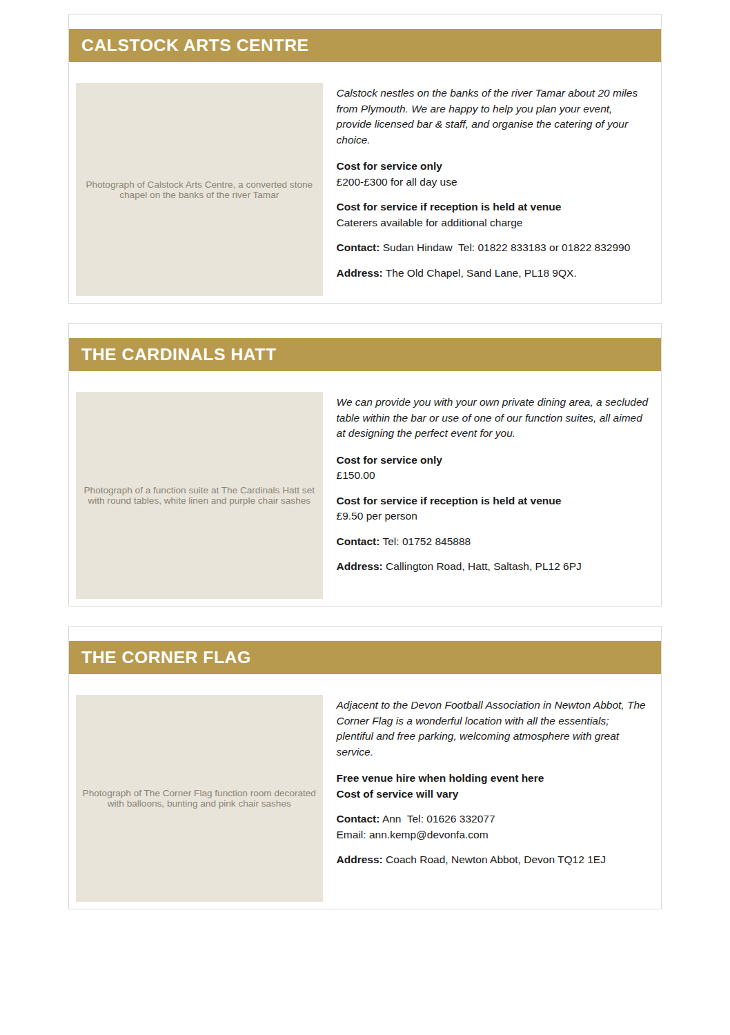Calstock Arts Centre
Photograph of Calstock Arts Centre, a converted stone chapel on the banks of the river Tamar
Calstock nestles on the banks of the river Tamar about 20 miles from Plymouth. We are happy to help you plan your event, provide licensed bar & staff, and organise the catering of your choice.
Cost for service only
£200-£300 for all day use
Cost for service if reception is held at venue
Caterers available for additional charge
Contact: Sudan Hindaw Tel: 01822 833183 or 01822 832990
Address: The Old Chapel, Sand Lane, PL18 9QX.
The Cardinals Hatt
Photograph of a function suite at The Cardinals Hatt set with round tables, white linen and purple chair sashes
We can provide you with your own private dining area, a secluded table within the bar or use of one of our function suites, all aimed at designing the perfect event for you.
Cost for service only
£150.00
Cost for service if reception is held at venue
£9.50 per person
Contact: Tel: 01752 845888
Address: Callington Road, Hatt, Saltash, PL12 6PJ
The Corner Flag
Photograph of The Corner Flag function room decorated with balloons, bunting and pink chair sashes
Adjacent to the Devon Football Association in Newton Abbot, The Corner Flag is a wonderful location with all the essentials; plentiful and free parking, welcoming atmosphere with great service.
Free venue hire when holding event here
Cost of service will vary
Contact: Ann Tel: 01626 332077
Email: ann.kemp@devonfa.com
Address: Coach Road, Newton Abbot, Devon TQ12 1EJ